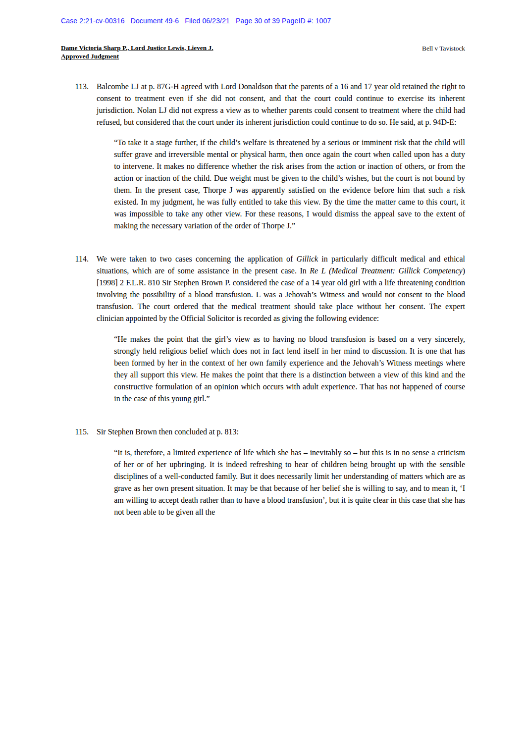Case 2:21-cv-00316 Document 49-6 Filed 06/23/21 Page 30 of 39 PageID #: 1007
Dame Victoria Sharp P., Lord Justice Lewis, Lieven J.
Approved Judgment
Bell v Tavistock
113.
Balcombe LJ at p. 87G-H agreed with Lord Donaldson that the parents of a 16 and 17 year old retained the right to consent to treatment even if she did not consent, and that the court could continue to exercise its inherent jurisdiction. Nolan LJ did not express a view as to whether parents could consent to treatment where the child had refused, but considered that the court under its inherent jurisdiction could continue to do so. He said, at p. 94D-E:
“To take it a stage further, if the child’s welfare is threatened by a serious or imminent risk that the child will suffer grave and irreversible mental or physical harm, then once again the court when called upon has a duty to intervene. It makes no difference whether the risk arises from the action or inaction of others, or from the action or inaction of the child. Due weight must be given to the child’s wishes, but the court is not bound by them. In the present case, Thorpe J was apparently satisfied on the evidence before him that such a risk existed. In my judgment, he was fully entitled to take this view. By the time the matter came to this court, it was impossible to take any other view. For these reasons, I would dismiss the appeal save to the extent of making the necessary variation of the order of Thorpe J.”
114.
We were taken to two cases concerning the application of Gillick in particularly difficult medical and ethical situations, which are of some assistance in the present case. In Re L (Medical Treatment: Gillick Competency) [1998] 2 F.L.R. 810 Sir Stephen Brown P. considered the case of a 14 year old girl with a life threatening condition involving the possibility of a blood transfusion. L was a Jehovah’s Witness and would not consent to the blood transfusion. The court ordered that the medical treatment should take place without her consent. The expert clinician appointed by the Official Solicitor is recorded as giving the following evidence:
“He makes the point that the girl’s view as to having no blood transfusion is based on a very sincerely, strongly held religious belief which does not in fact lend itself in her mind to discussion. It is one that has been formed by her in the context of her own family experience and the Jehovah’s Witness meetings where they all support this view. He makes the point that there is a distinction between a view of this kind and the constructive formulation of an opinion which occurs with adult experience. That has not happened of course in the case of this young girl.”
115.
Sir Stephen Brown then concluded at p. 813:
“It is, therefore, a limited experience of life which she has – inevitably so – but this is in no sense a criticism of her or of her upbringing. It is indeed refreshing to hear of children being brought up with the sensible disciplines of a well-conducted family. But it does necessarily limit her understanding of matters which are as grave as her own present situation. It may be that because of her belief she is willing to say, and to mean it, ‘I am willing to accept death rather than to have a blood transfusion’, but it is quite clear in this case that she has not been able to be given all the